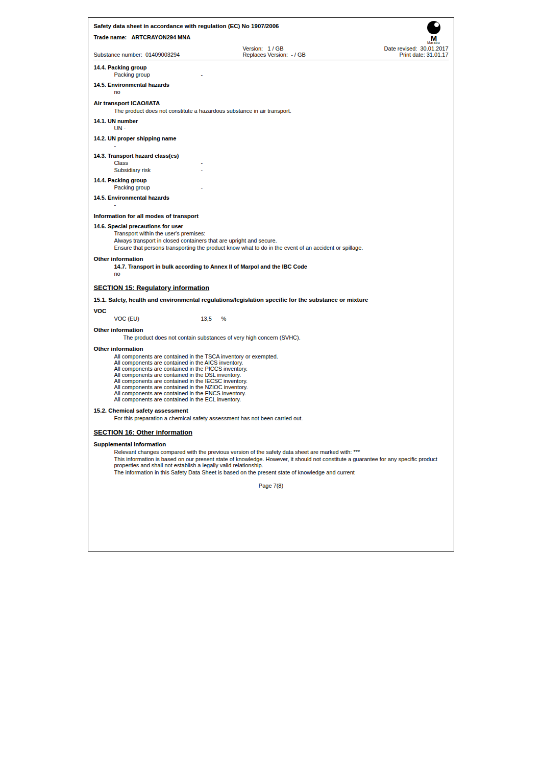M
Marabu
Safety data sheet in accordance with regulation (EC) No 1907/2006
Trade name: ARTCRAYON294 MNA
| | Version: 1 / GB | Date revised: 30.01.2017 |
| Substance number: 01409003294 | Replaces Version: - / GB | Print date: 31.01.17 |
14.4. Packing group
Packing group-
14.5. Environmental hazards
no
Air transport ICAO/IATA
The product does not constitute a hazardous substance in air transport.
14.1. UN number
UN -
14.2. UN proper shipping name
-
14.3. Transport hazard class(es)
Class-
Subsidiary risk-
14.4. Packing group
Packing group-
14.5. Environmental hazards
-
Information for all modes of transport
14.6. Special precautions for user
Transport within the user's premises:
Always transport in closed containers that are upright and secure.
Ensure that persons transporting the product know what to do in the event of an accident or spillage.
Other information
14.7. Transport in bulk according to Annex II of Marpol and the IBC Code
no
SECTION 15: Regulatory information
15.1. Safety, health and environmental regulations/legislation specific for the substance or mixture
VOC
VOC (EU) 13,5%
Other information
The product does not contain substances of very high concern (SVHC).
Other information
All components are contained in the TSCA inventory or exempted.
All components are contained in the AICS inventory.
All components are contained in the PICCS inventory.
All components are contained in the DSL inventory.
All components are contained in the IECSC inventory.
All components are contained in the NZIOC inventory.
All components are contained in the ENCS inventory.
All components are contained in the ECL inventory.
15.2. Chemical safety assessment
For this preparation a chemical safety assessment has not been carried out.
SECTION 16: Other information
Supplemental information
Relevant changes compared with the previous version of the safety data sheet are marked with: ***
This information is based on our present state of knowledge. However, it should not constitute a guarantee for any specific product properties and shall not establish a legally valid relationship.
The information in this Safety Data Sheet is based on the present state of knowledge and current
Page 7(8)